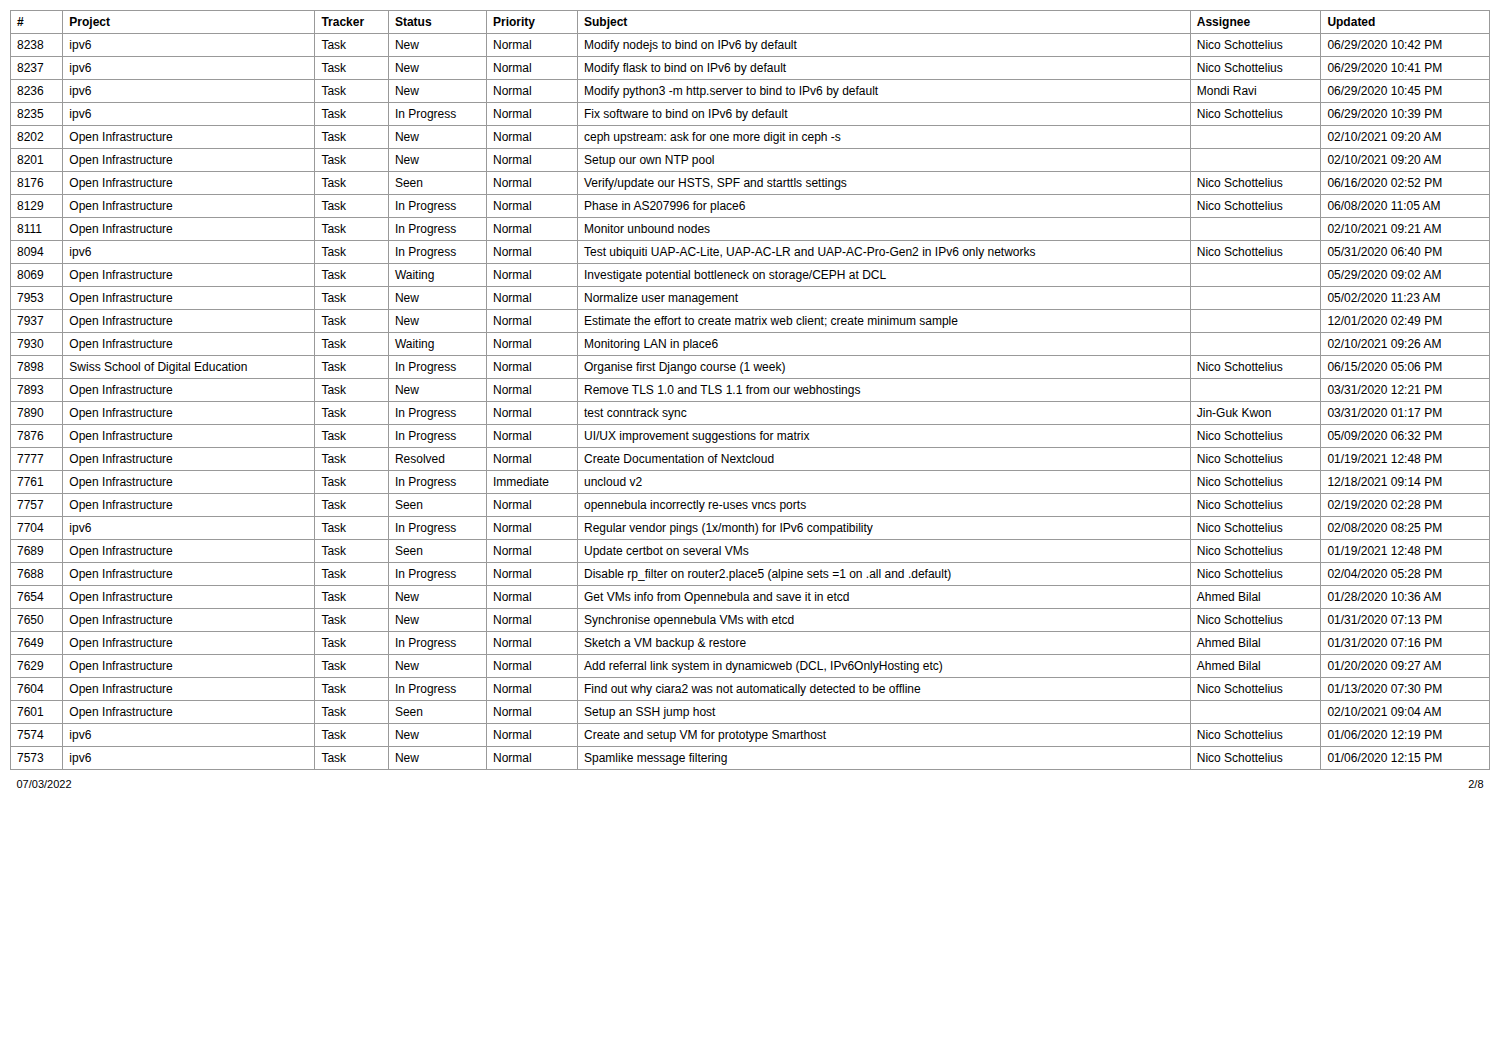| # | Project | Tracker | Status | Priority | Subject | Assignee | Updated |
| --- | --- | --- | --- | --- | --- | --- | --- |
| 8238 | ipv6 | Task | New | Normal | Modify nodejs to bind on IPv6 by default | Nico Schottelius | 06/29/2020 10:42 PM |
| 8237 | ipv6 | Task | New | Normal | Modify flask to bind on IPv6 by default | Nico Schottelius | 06/29/2020 10:41 PM |
| 8236 | ipv6 | Task | New | Normal | Modify python3 -m http.server to bind to IPv6 by default | Mondi Ravi | 06/29/2020 10:45 PM |
| 8235 | ipv6 | Task | In Progress | Normal | Fix software to bind on IPv6 by default | Nico Schottelius | 06/29/2020 10:39 PM |
| 8202 | Open Infrastructure | Task | New | Normal | ceph upstream: ask for one more digit in ceph -s | | 02/10/2021 09:20 AM |
| 8201 | Open Infrastructure | Task | New | Normal | Setup our own NTP pool | | 02/10/2021 09:20 AM |
| 8176 | Open Infrastructure | Task | Seen | Normal | Verify/update our HSTS, SPF and starttls settings | Nico Schottelius | 06/16/2020 02:52 PM |
| 8129 | Open Infrastructure | Task | In Progress | Normal | Phase in AS207996 for place6 | Nico Schottelius | 06/08/2020 11:05 AM |
| 8111 | Open Infrastructure | Task | In Progress | Normal | Monitor unbound nodes | | 02/10/2021 09:21 AM |
| 8094 | ipv6 | Task | In Progress | Normal | Test ubiquiti UAP-AC-Lite, UAP-AC-LR and UAP-AC-Pro-Gen2 in IPv6 only networks | Nico Schottelius | 05/31/2020 06:40 PM |
| 8069 | Open Infrastructure | Task | Waiting | Normal | Investigate potential bottleneck on storage/CEPH at DCL | | 05/29/2020 09:02 AM |
| 7953 | Open Infrastructure | Task | New | Normal | Normalize user management | | 05/02/2020 11:23 AM |
| 7937 | Open Infrastructure | Task | New | Normal | Estimate the effort to create matrix web client; create minimum sample | | 12/01/2020 02:49 PM |
| 7930 | Open Infrastructure | Task | Waiting | Normal | Monitoring LAN in place6 | | 02/10/2021 09:26 AM |
| 7898 | Swiss School of Digital Education | Task | In Progress | Normal | Organise first Django course (1 week) | Nico Schottelius | 06/15/2020 05:06 PM |
| 7893 | Open Infrastructure | Task | New | Normal | Remove TLS 1.0 and TLS 1.1 from our webhostings | | 03/31/2020 12:21 PM |
| 7890 | Open Infrastructure | Task | In Progress | Normal | test conntrack sync | Jin-Guk Kwon | 03/31/2020 01:17 PM |
| 7876 | Open Infrastructure | Task | In Progress | Normal | UI/UX improvement suggestions for matrix | Nico Schottelius | 05/09/2020 06:32 PM |
| 7777 | Open Infrastructure | Task | Resolved | Normal | Create Documentation of Nextcloud | Nico Schottelius | 01/19/2021 12:48 PM |
| 7761 | Open Infrastructure | Task | In Progress | Immediate | uncloud v2 | Nico Schottelius | 12/18/2021 09:14 PM |
| 7757 | Open Infrastructure | Task | Seen | Normal | opennebula incorrectly re-uses vncs ports | Nico Schottelius | 02/19/2020 02:28 PM |
| 7704 | ipv6 | Task | In Progress | Normal | Regular vendor pings (1x/month) for IPv6 compatibility | Nico Schottelius | 02/08/2020 08:25 PM |
| 7689 | Open Infrastructure | Task | Seen | Normal | Update certbot on several VMs | Nico Schottelius | 01/19/2021 12:48 PM |
| 7688 | Open Infrastructure | Task | In Progress | Normal | Disable rp_filter on router2.place5 (alpine sets =1 on .all and .default) | Nico Schottelius | 02/04/2020 05:28 PM |
| 7654 | Open Infrastructure | Task | New | Normal | Get VMs info from Opennebula and save it in etcd | Ahmed Bilal | 01/28/2020 10:36 AM |
| 7650 | Open Infrastructure | Task | New | Normal | Synchronise opennebula VMs with etcd | Nico Schottelius | 01/31/2020 07:13 PM |
| 7649 | Open Infrastructure | Task | In Progress | Normal | Sketch a VM backup & restore | Ahmed Bilal | 01/31/2020 07:16 PM |
| 7629 | Open Infrastructure | Task | New | Normal | Add referral link system in dynamicweb (DCL, IPv6OnlyHosting etc) | Ahmed Bilal | 01/20/2020 09:27 AM |
| 7604 | Open Infrastructure | Task | In Progress | Normal | Find out why ciara2 was not automatically detected to be offline | Nico Schottelius | 01/13/2020 07:30 PM |
| 7601 | Open Infrastructure | Task | Seen | Normal | Setup an SSH jump host | | 02/10/2021 09:04 AM |
| 7574 | ipv6 | Task | New | Normal | Create and setup VM for prototype Smarthost | Nico Schottelius | 01/06/2020 12:19 PM |
| 7573 | ipv6 | Task | New | Normal | Spamlike message filtering | Nico Schottelius | 01/06/2020 12:15 PM |
| 07/03/2022 | 2/8 |